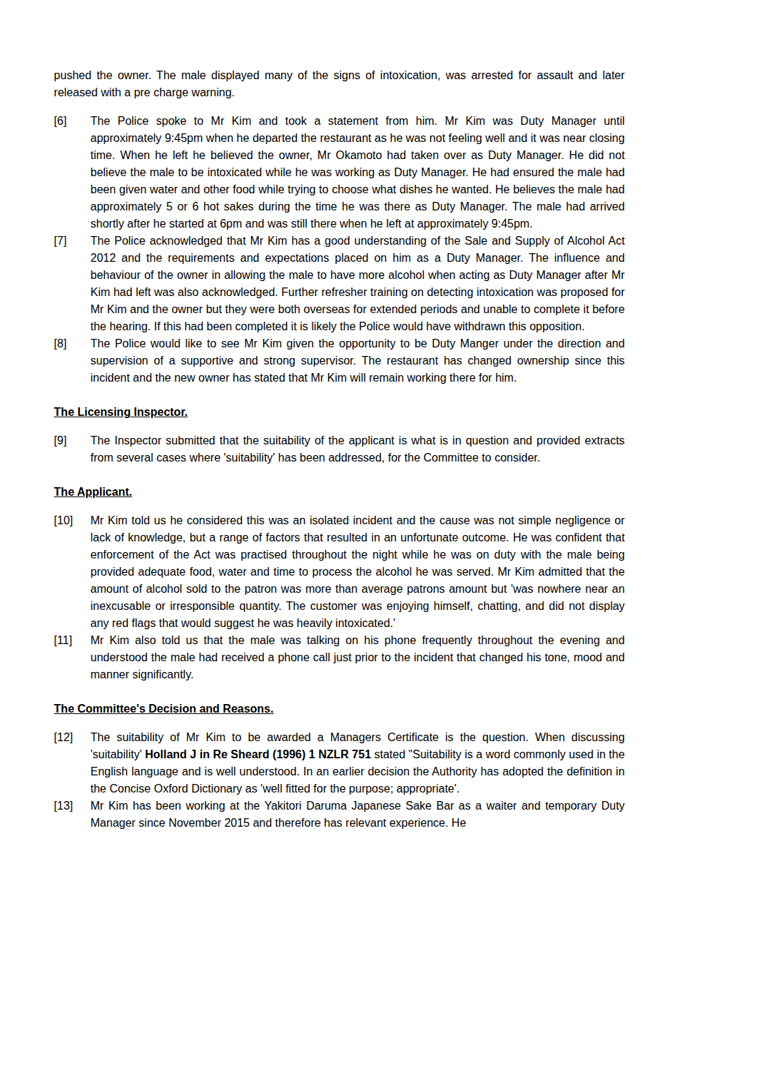pushed the owner. The male displayed many of the signs of intoxication, was arrested for assault and later released with a pre charge warning.
[6]
The Police spoke to Mr Kim and took a statement from him. Mr Kim was Duty Manager until approximately 9:45pm when he departed the restaurant as he was not feeling well and it was near closing time. When he left he believed the owner, Mr Okamoto had taken over as Duty Manager. He did not believe the male to be intoxicated while he was working as Duty Manager. He had ensured the male had been given water and other food while trying to choose what dishes he wanted. He believes the male had approximately 5 or 6 hot sakes during the time he was there as Duty Manager. The male had arrived shortly after he started at 6pm and was still there when he left at approximately 9:45pm.
[7]
The Police acknowledged that Mr Kim has a good understanding of the Sale and Supply of Alcohol Act 2012 and the requirements and expectations placed on him as a Duty Manager. The influence and behaviour of the owner in allowing the male to have more alcohol when acting as Duty Manager after Mr Kim had left was also acknowledged. Further refresher training on detecting intoxication was proposed for Mr Kim and the owner but they were both overseas for extended periods and unable to complete it before the hearing. If this had been completed it is likely the Police would have withdrawn this opposition.
[8]
The Police would like to see Mr Kim given the opportunity to be Duty Manger under the direction and supervision of a supportive and strong supervisor. The restaurant has changed ownership since this incident and the new owner has stated that Mr Kim will remain working there for him.
The Licensing Inspector.
[9]
The Inspector submitted that the suitability of the applicant is what is in question and provided extracts from several cases where 'suitability' has been addressed, for the Committee to consider.
The Applicant.
[10]
Mr Kim told us he considered this was an isolated incident and the cause was not simple negligence or lack of knowledge, but a range of factors that resulted in an unfortunate outcome. He was confident that enforcement of the Act was practised throughout the night while he was on duty with the male being provided adequate food, water and time to process the alcohol he was served. Mr Kim admitted that the amount of alcohol sold to the patron was more than average patrons amount but 'was nowhere near an inexcusable or irresponsible quantity. The customer was enjoying himself, chatting, and did not display any red flags that would suggest he was heavily intoxicated.'
[11]
Mr Kim also told us that the male was talking on his phone frequently throughout the evening and understood the male had received a phone call just prior to the incident that changed his tone, mood and manner significantly.
The Committee's Decision and Reasons.
[12]
The suitability of Mr Kim to be awarded a Managers Certificate is the question. When discussing 'suitability' Holland J in Re Sheard (1996) 1 NZLR 751 stated "Suitability is a word commonly used in the English language and is well understood. In an earlier decision the Authority has adopted the definition in the Concise Oxford Dictionary as 'well fitted for the purpose; appropriate'.
[13]
Mr Kim has been working at the Yakitori Daruma Japanese Sake Bar as a waiter and temporary Duty Manager since November 2015 and therefore has relevant experience. He